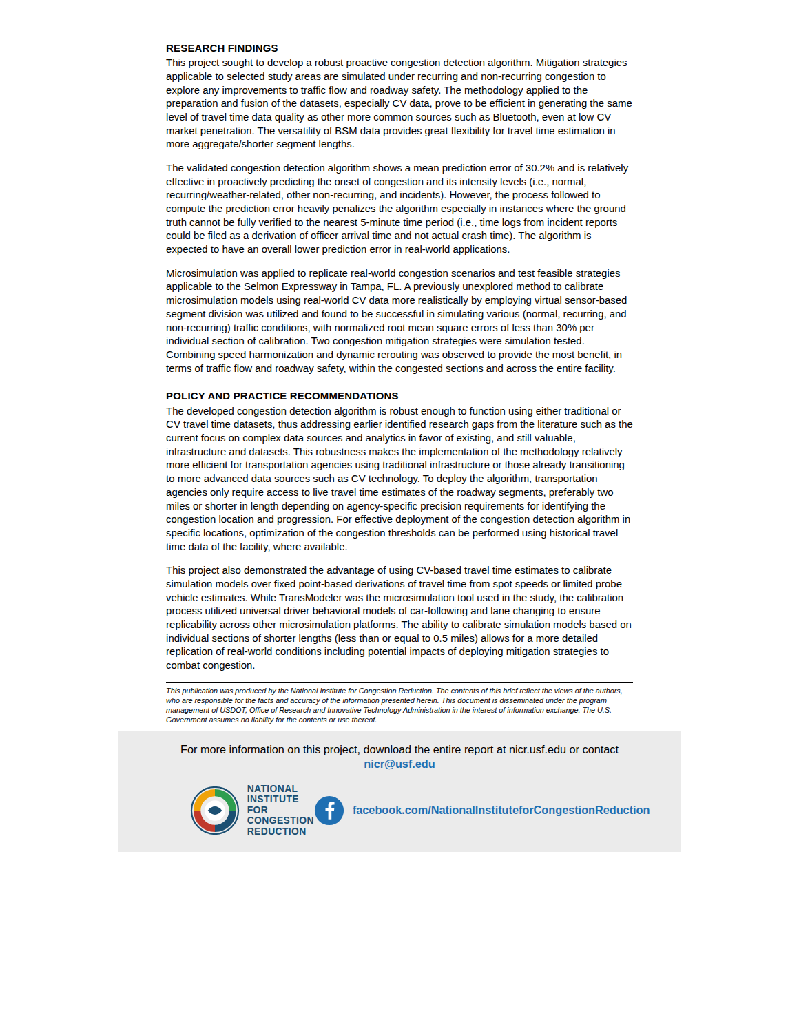RESEARCH FINDINGS
This project sought to develop a robust proactive congestion detection algorithm. Mitigation strategies applicable to selected study areas are simulated under recurring and non-recurring congestion to explore any improvements to traffic flow and roadway safety. The methodology applied to the preparation and fusion of the datasets, especially CV data, prove to be efficient in generating the same level of travel time data quality as other more common sources such as Bluetooth, even at low CV market penetration. The versatility of BSM data provides great flexibility for travel time estimation in more aggregate/shorter segment lengths.
The validated congestion detection algorithm shows a mean prediction error of 30.2% and is relatively effective in proactively predicting the onset of congestion and its intensity levels (i.e., normal, recurring/weather-related, other non-recurring, and incidents). However, the process followed to compute the prediction error heavily penalizes the algorithm especially in instances where the ground truth cannot be fully verified to the nearest 5-minute time period (i.e., time logs from incident reports could be filed as a derivation of officer arrival time and not actual crash time). The algorithm is expected to have an overall lower prediction error in real-world applications.
Microsimulation was applied to replicate real-world congestion scenarios and test feasible strategies applicable to the Selmon Expressway in Tampa, FL. A previously unexplored method to calibrate microsimulation models using real-world CV data more realistically by employing virtual sensor-based segment division was utilized and found to be successful in simulating various (normal, recurring, and non-recurring) traffic conditions, with normalized root mean square errors of less than 30% per individual section of calibration. Two congestion mitigation strategies were simulation tested. Combining speed harmonization and dynamic rerouting was observed to provide the most benefit, in terms of traffic flow and roadway safety, within the congested sections and across the entire facility.
POLICY AND PRACTICE RECOMMENDATIONS
The developed congestion detection algorithm is robust enough to function using either traditional or CV travel time datasets, thus addressing earlier identified research gaps from the literature such as the current focus on complex data sources and analytics in favor of existing, and still valuable, infrastructure and datasets. This robustness makes the implementation of the methodology relatively more efficient for transportation agencies using traditional infrastructure or those already transitioning to more advanced data sources such as CV technology. To deploy the algorithm, transportation agencies only require access to live travel time estimates of the roadway segments, preferably two miles or shorter in length depending on agency-specific precision requirements for identifying the congestion location and progression. For effective deployment of the congestion detection algorithm in specific locations, optimization of the congestion thresholds can be performed using historical travel time data of the facility, where available.
This project also demonstrated the advantage of using CV-based travel time estimates to calibrate simulation models over fixed point-based derivations of travel time from spot speeds or limited probe vehicle estimates. While TransModeler was the microsimulation tool used in the study, the calibration process utilized universal driver behavioral models of car-following and lane changing to ensure replicability across other microsimulation platforms. The ability to calibrate simulation models based on individual sections of shorter lengths (less than or equal to 0.5 miles) allows for a more detailed replication of real-world conditions including potential impacts of deploying mitigation strategies to combat congestion.
This publication was produced by the National Institute for Congestion Reduction. The contents of this brief reflect the views of the authors, who are responsible for the facts and accuracy of the information presented herein. This document is disseminated under the program management of USDOT, Office of Research and Innovative Technology Administration in the interest of information exchange. The U.S. Government assumes no liability for the contents or use thereof.
For more information on this project, download the entire report at nicr.usf.edu or contact nicr@usf.edu
NATIONAL INSTITUTE FOR
CONGESTION REDUCTION
facebook.com/NationalInstituteforCongestionReduction